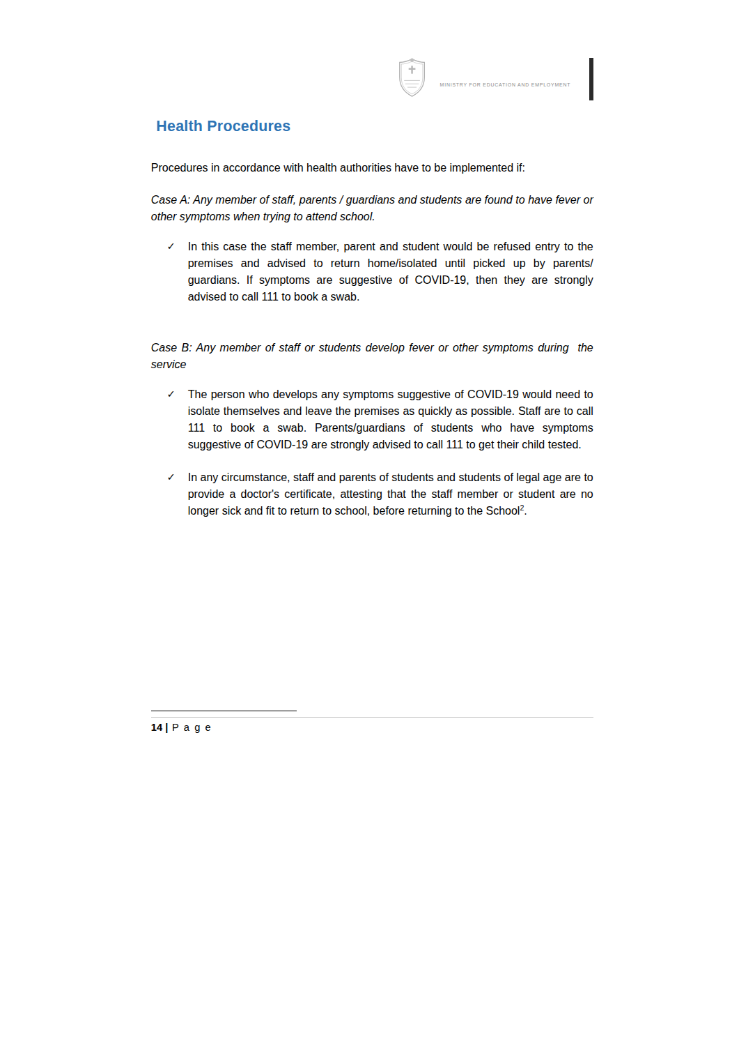Ministry for Education and Employment
Health Procedures
Procedures in accordance with health authorities have to be implemented if:
Case A: Any member of staff, parents / guardians and students are found to have fever or other symptoms when trying to attend school.
In this case the staff member, parent and student would be refused entry to the premises and advised to return home/isolated until picked up by parents/ guardians. If symptoms are suggestive of COVID-19, then they are strongly advised to call 111 to book a swab.
Case B: Any member of staff or students develop fever or other symptoms during the service
The person who develops any symptoms suggestive of COVID-19 would need to isolate themselves and leave the premises as quickly as possible. Staff are to call 111 to book a swab. Parents/guardians of students who have symptoms suggestive of COVID-19 are strongly advised to call 111 to get their child tested.
In any circumstance, staff and parents of students and students of legal age are to provide a doctor's certificate, attesting that the staff member or student are no longer sick and fit to return to school, before returning to the School2.
14 |P a g e